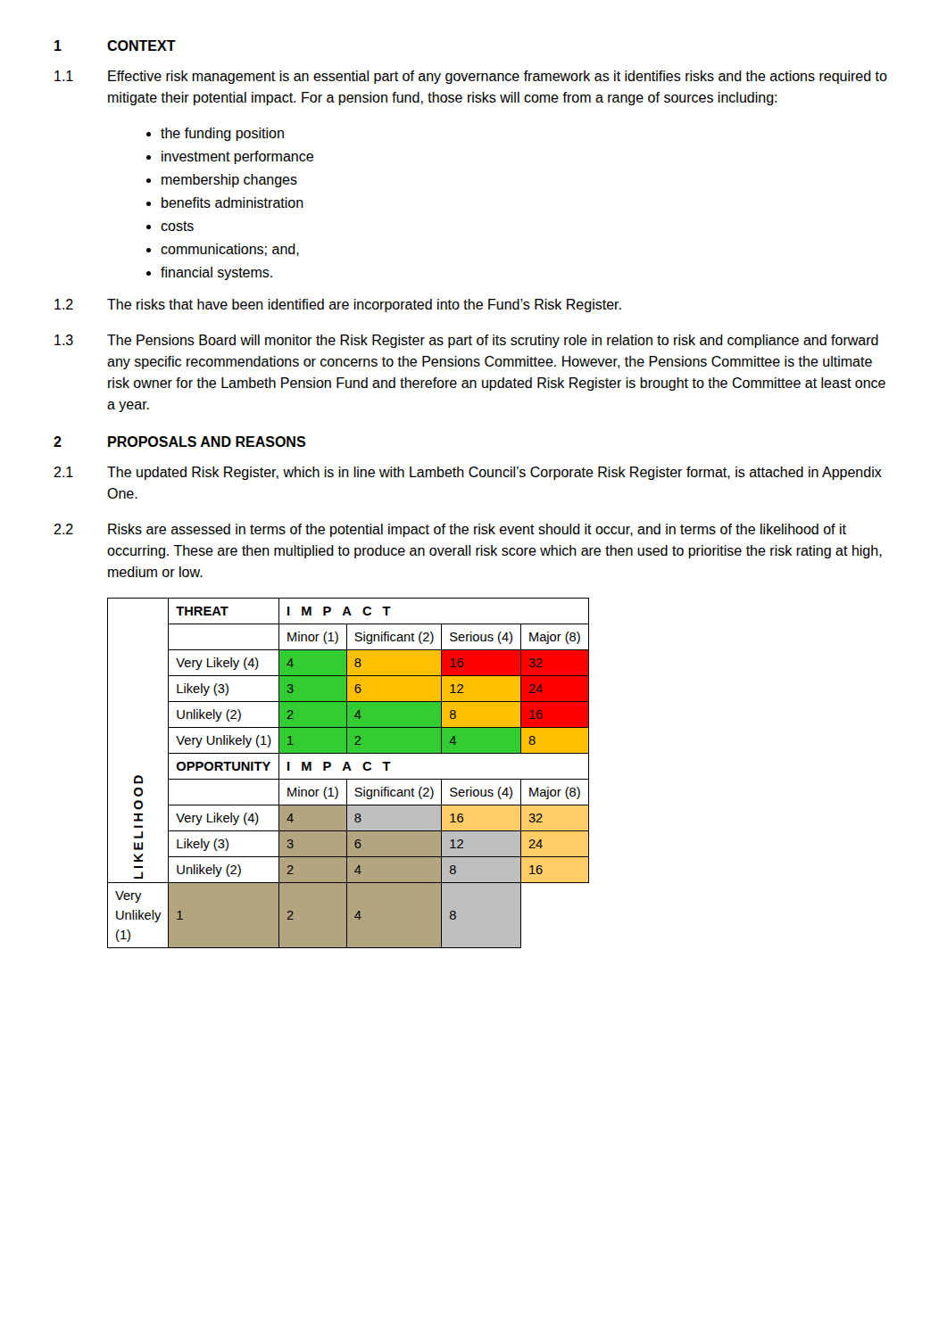1 CONTEXT
1.1 Effective risk management is an essential part of any governance framework as it identifies risks and the actions required to mitigate their potential impact. For a pension fund, those risks will come from a range of sources including:
the funding position
investment performance
membership changes
benefits administration
costs
communications; and,
financial systems.
1.2 The risks that have been identified are incorporated into the Fund’s Risk Register.
1.3 The Pensions Board will monitor the Risk Register as part of its scrutiny role in relation to risk and compliance and forward any specific recommendations or concerns to the Pensions Committee. However, the Pensions Committee is the ultimate risk owner for the Lambeth Pension Fund and therefore an updated Risk Register is brought to the Committee at least once a year.
2 PROPOSALS AND REASONS
2.1 The updated Risk Register, which is in line with Lambeth Council’s Corporate Risk Register format, is attached in Appendix One.
2.2 Risks are assessed in terms of the potential impact of the risk event should it occur, and in terms of the likelihood of it occurring. These are then multiplied to produce an overall risk score which are then used to prioritise the risk rating at high, medium or low.
| LIKELIHOOD | THREAT | I M P A C T |
| | Minor (1) | Significant (2) | Serious (4) | Major (8) |
| Very Likely (4) | 4 | 8 | 16 | 32 |
| Likely (3) | 3 | 6 | 12 | 24 |
| Unlikely (2) | 2 | 4 | 8 | 16 |
| Very Unlikely (1) | 1 | 2 | 4 | 8 |
| OPPORTUNITY | I M P A C T |
| | Minor (1) | Significant (2) | Serious (4) | Major (8) |
| Very Likely (4) | 4 | 8 | 16 | 32 |
| Likely (3) | 3 | 6 | 12 | 24 |
| Unlikely (2) | 2 | 4 | 8 | 16 |
| Very Unlikely (1) | 1 | 2 | 4 | 8 |